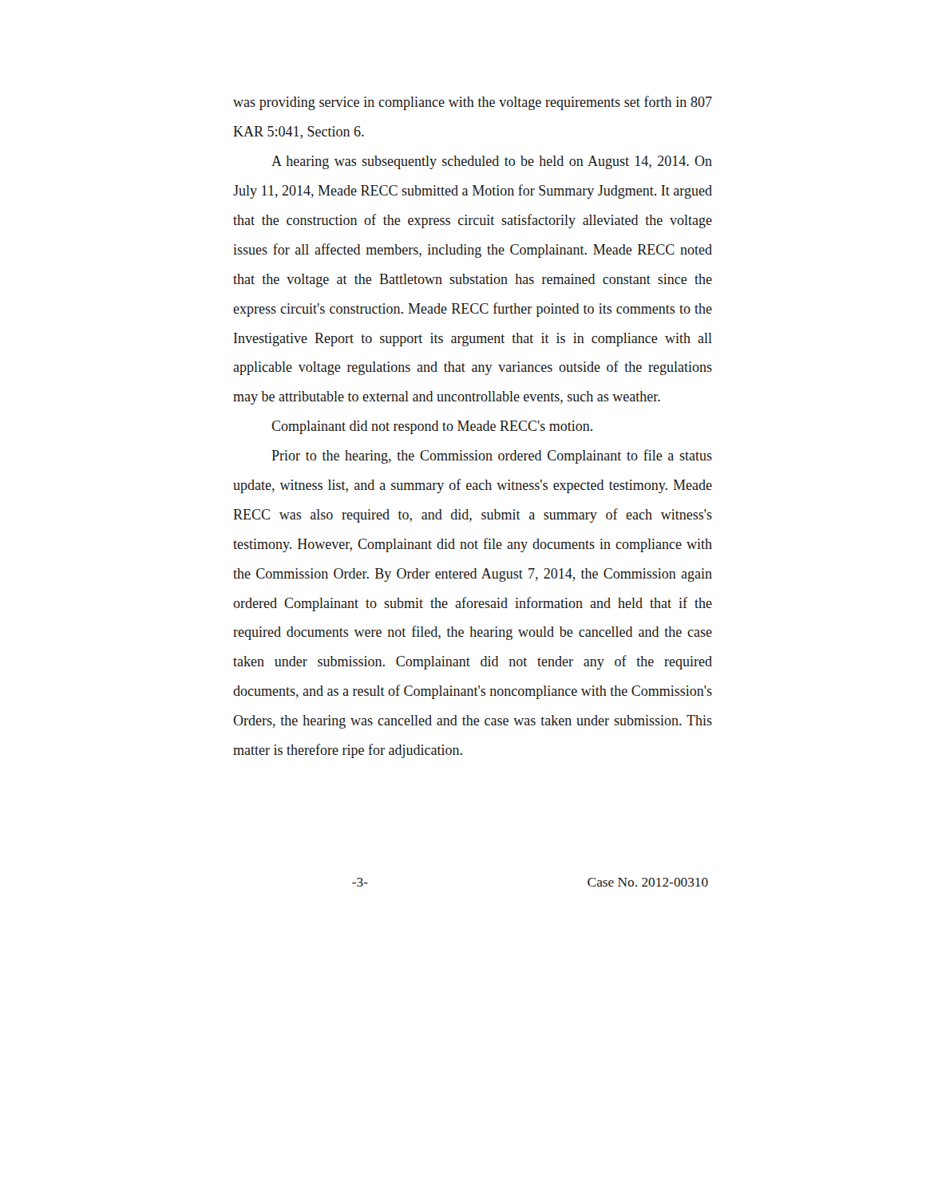was providing service in compliance with the voltage requirements set forth in 807 KAR 5:041, Section 6.
A hearing was subsequently scheduled to be held on August 14, 2014. On July 11, 2014, Meade RECC submitted a Motion for Summary Judgment. It argued that the construction of the express circuit satisfactorily alleviated the voltage issues for all affected members, including the Complainant. Meade RECC noted that the voltage at the Battletown substation has remained constant since the express circuit's construction. Meade RECC further pointed to its comments to the Investigative Report to support its argument that it is in compliance with all applicable voltage regulations and that any variances outside of the regulations may be attributable to external and uncontrollable events, such as weather.
Complainant did not respond to Meade RECC's motion.
Prior to the hearing, the Commission ordered Complainant to file a status update, witness list, and a summary of each witness's expected testimony. Meade RECC was also required to, and did, submit a summary of each witness's testimony. However, Complainant did not file any documents in compliance with the Commission Order. By Order entered August 7, 2014, the Commission again ordered Complainant to submit the aforesaid information and held that if the required documents were not filed, the hearing would be cancelled and the case taken under submission. Complainant did not tender any of the required documents, and as a result of Complainant's noncompliance with the Commission's Orders, the hearing was cancelled and the case was taken under submission. This matter is therefore ripe for adjudication.
-3- Case No. 2012-00310